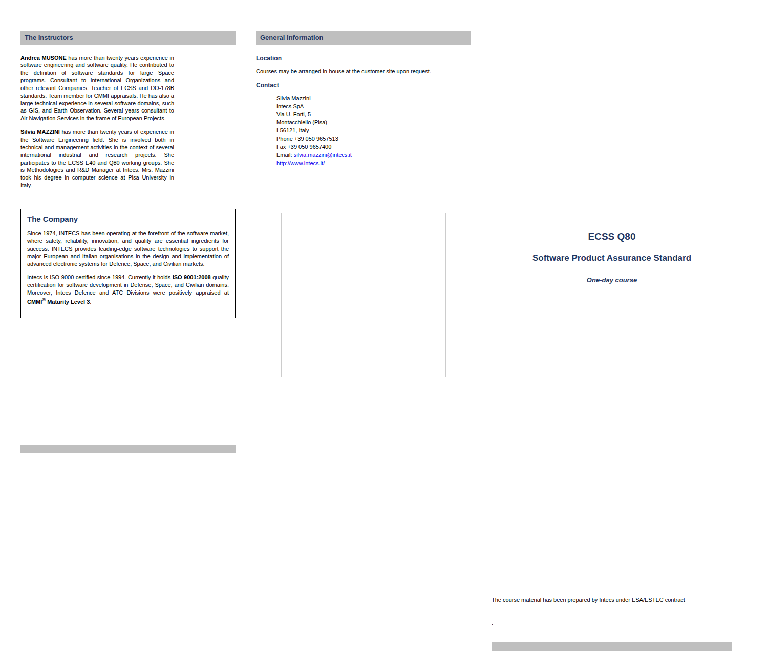The Instructors
Andrea MUSONE has more than twenty years experience in software engineering and software quality. He contributed to the definition of software standards for large Space programs. Consultant to International Organizations and other relevant Companies. Teacher of ECSS and DO-178B standards. Team member for CMMI appraisals. He has also a large technical experience in several software domains, such as GIS, and Earth Observation. Several years consultant to Air Navigation Services in the frame of European Projects.
Silvia MAZZINI has more than twenty years of experience in the Software Engineering field. She is involved both in technical and management activities in the context of several international industrial and research projects. She participates to the ECSS E40 and Q80 working groups. She is Methodologies and R&D Manager at Intecs. Mrs. Mazzini took his degree in computer science at Pisa University in Italy.
The Company
Since 1974, INTECS has been operating at the forefront of the software market, where safety, reliability, innovation, and quality are essential ingredients for success. INTECS provides leading-edge software technologies to support the major European and Italian organisations in the design and implementation of advanced electronic systems for Defence, Space, and Civilian markets.
Intecs is ISO-9000 certified since 1994. Currently it holds ISO 9001:2008 quality certification for software development in Defense, Space, and Civilian domains. Moreover, Intecs Defence and ATC Divisions were positively appraised at CMMI® Maturity Level 3.
General Information
Location
Courses may be arranged in-house at the customer site upon request.
Contact
Silvia Mazzini
Intecs SpA
Via U. Forti, 5
Montacchiello (Pisa)
I-56121, Italy
Phone +39 050 9657513
Fax +39 050 9657400
Email: silvia.mazzini@intecs.it
http://www.intecs.it/
ECSS Q80
Software Product Assurance Standard
One-day course
The course material has been prepared by Intecs under ESA/ESTEC contract
.